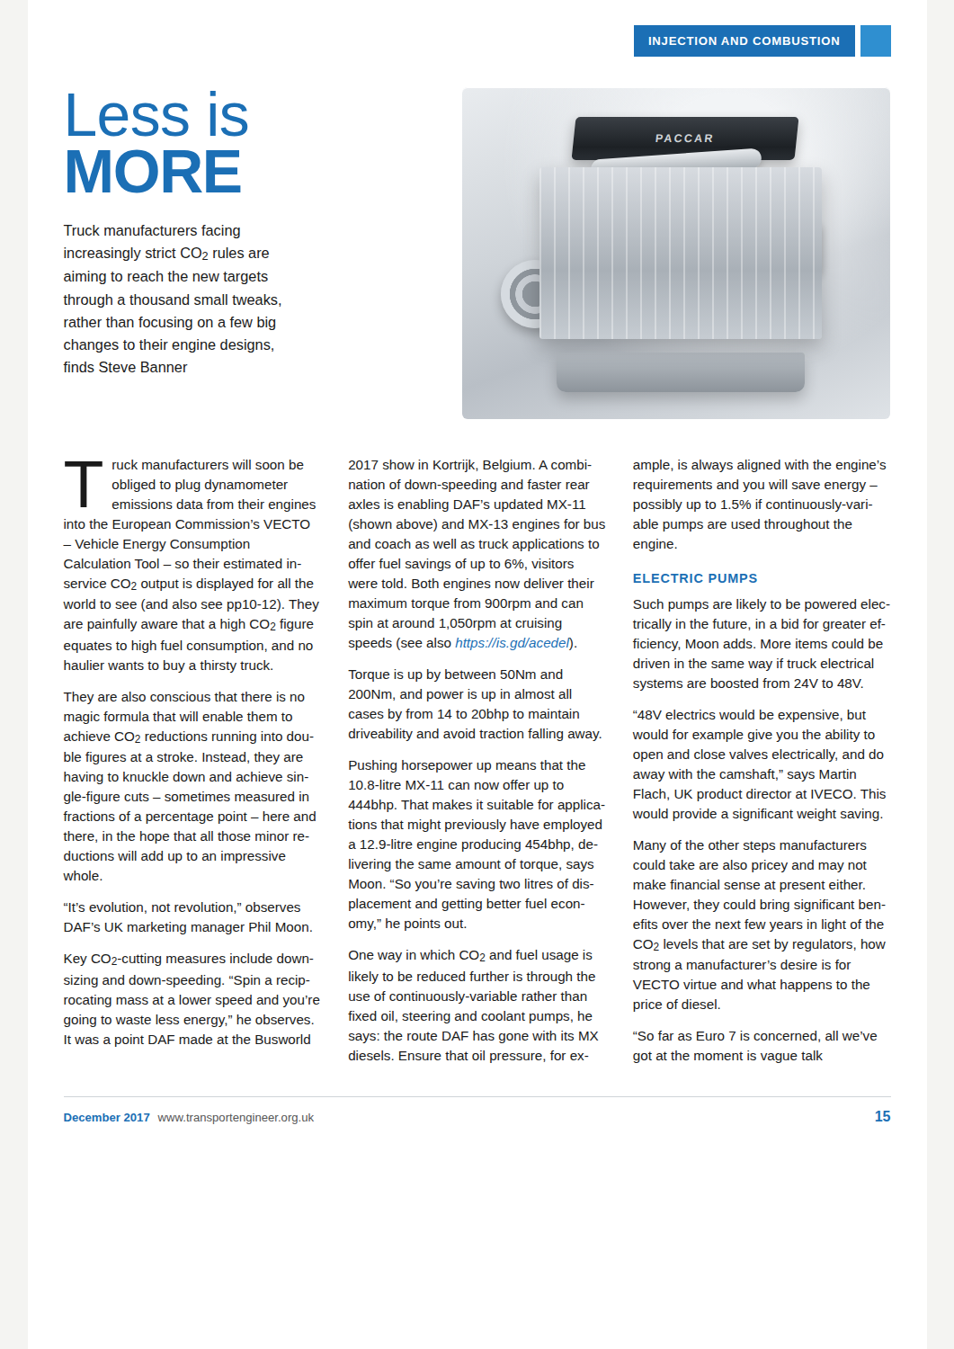Injection and Combustion
Less is MORE
Truck manufacturers facing increasingly strict CO2 rules are aiming to reach the new targets through a thousand small tweaks, rather than focusing on a few big changes to their engine designs, finds Steve Banner
Truck manufacturers will soon be obliged to plug dynamometer emissions data from their engines into the European Commission’s VECTO – Vehicle Energy Consumption Calculation Tool – so their estimated in-service CO2 output is displayed for all the world to see (and also see pp10-12). They are painfully aware that a high CO2 figure equates to high fuel consumption, and no haulier wants to buy a thirsty truck.
They are also conscious that there is no magic formula that will enable them to achieve CO2 reductions running into double figures at a stroke. Instead, they are having to knuckle down and achieve single-figure cuts – sometimes measured in fractions of a percentage point – here and there, in the hope that all those minor reductions will add up to an impressive whole.
“It’s evolution, not revolution,” observes DAF’s UK marketing manager Phil Moon.
Key CO2-cutting measures include downsizing and down-speeding. “Spin a reciprocating mass at a lower speed and you’re going to waste less energy,” he observes. It was a point DAF made at the Busworld 2017 show in Kortrijk, Belgium. A combination of down-speeding and faster rear axles is enabling DAF’s updated MX-11 (shown above) and MX-13 engines for bus and coach as well as truck applications to offer fuel savings of up to 6%, visitors were told. Both engines now deliver their maximum torque from 900rpm and can spin at around 1,050rpm at cruising speeds (see also https://is.gd/acedel).
Torque is up by between 50Nm and 200Nm, and power is up in almost all cases by from 14 to 20bhp to maintain driveability and avoid traction falling away.
Pushing horsepower up means that the 10.8-litre MX-11 can now offer up to 444bhp. That makes it suitable for applications that might previously have employed a 12.9-litre engine producing 454bhp, delivering the same amount of torque, says Moon. “So you’re saving two litres of displacement and getting better fuel economy,” he points out.
One way in which CO2 and fuel usage is likely to be reduced further is through the use of continuously-variable rather than fixed oil, steering and coolant pumps, he says: the route DAF has gone with its MX diesels. Ensure that oil pressure, for example, is always aligned with the engine’s requirements and you will save energy – possibly up to 1.5% if continuously-variable pumps are used throughout the engine.
Electric pumps
Such pumps are likely to be powered electrically in the future, in a bid for greater efficiency, Moon adds. More items could be driven in the same way if truck electrical systems are boosted from 24V to 48V.
“48V electrics would be expensive, but would for example give you the ability to open and close valves electrically, and do away with the camshaft,” says Martin Flach, UK product director at IVECO. This would provide a significant weight saving.
Many of the other steps manufacturers could take are also pricey and may not make financial sense at present either. However, they could bring significant benefits over the next few years in light of the CO2 levels that are set by regulators, how strong a manufacturer’s desire is for VECTO virtue and what happens to the price of diesel.
“So far as Euro 7 is concerned, all we’ve got at the moment is vague talk
December 2017 www.transportengineer.org.uk
15